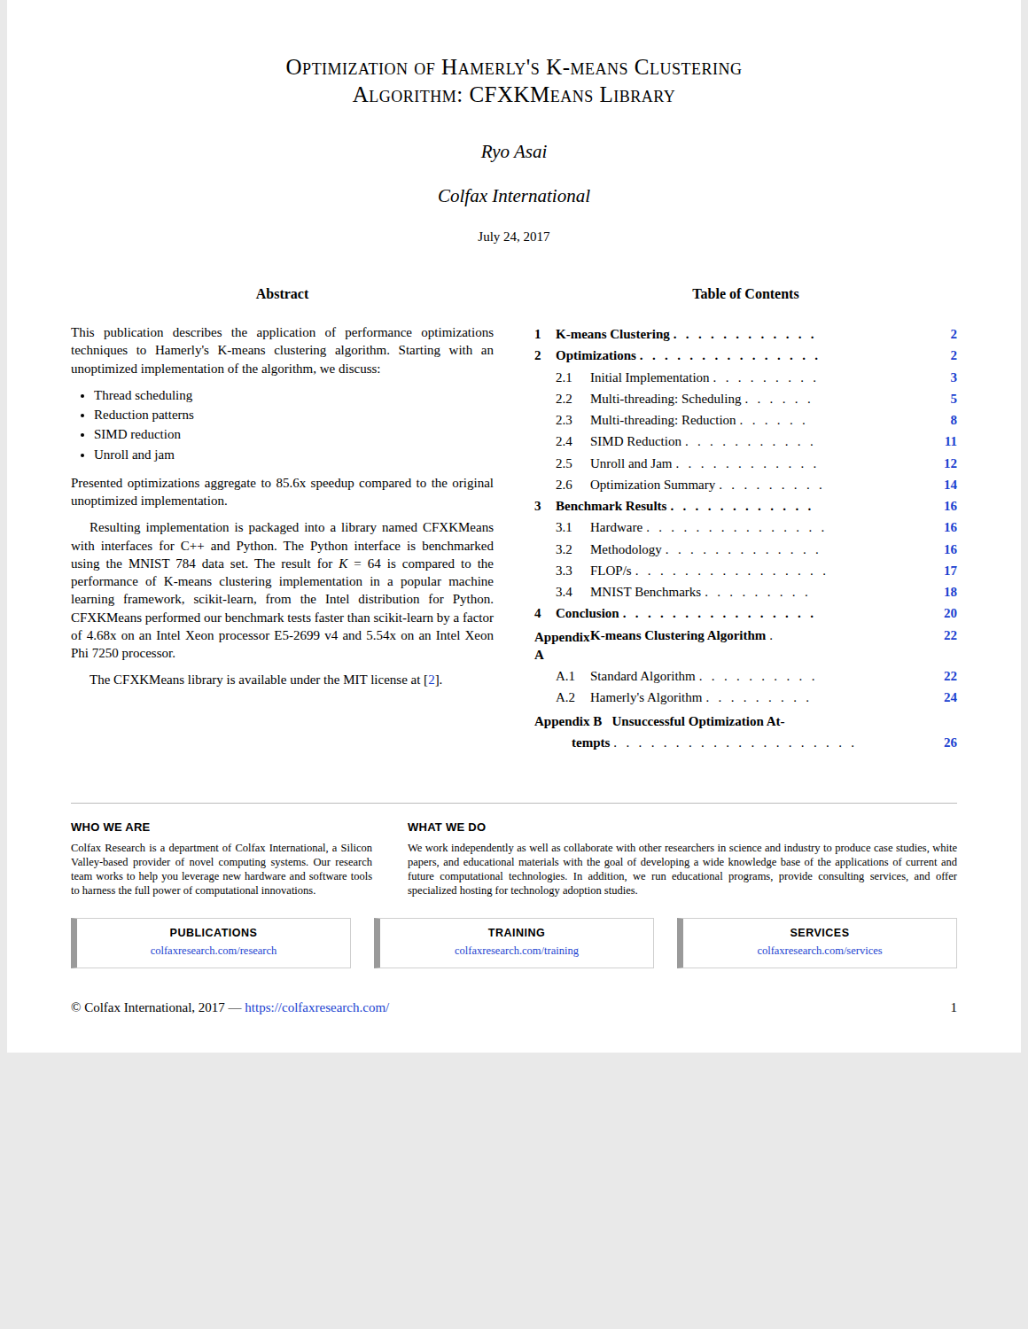Optimization of Hamerly's K-means Clustering
Algorithm: CFXKMeans Library
Ryo Asai
Colfax International
July 24, 2017
Abstract
This publication describes the application of performance optimizations techniques to Hamerly's K-means clustering algorithm. Starting with an unoptimized implementation of the algorithm, we discuss:
Thread scheduling
Reduction patterns
SIMD reduction
Unroll and jam
Presented optimizations aggregate to 85.6x speedup compared to the original unoptimized implementation.
Resulting implementation is packaged into a library named CFXKMeans with interfaces for C++ and Python. The Python interface is benchmarked using the MNIST 784 data set. The result for K = 64 is compared to the performance of K-means clustering implementation in a popular machine learning framework, scikit-learn, from the Intel distribution for Python. CFXKMeans performed our benchmark tests faster than scikit-learn by a factor of 4.68x on an Intel Xeon processor E5-2699 v4 and 5.54x on an Intel Xeon Phi 7250 processor.
The CFXKMeans library is available under the MIT license at [2].
Table of Contents
| 1 | K-means Clustering . . . . . . . . . . . . 2 |
| 2 | Optimizations . . . . . . . . . . . . . . . 2 |
| | 2.1 | Initial Implementation . . . . . . . . . 3 |
| | 2.2 | Multi-threading: Scheduling . . . . . . 5 |
| | 2.3 | Multi-threading: Reduction . . . . . . 8 |
| | 2.4 | SIMD Reduction . . . . . . . . . . . 11 |
| | 2.5 | Unroll and Jam . . . . . . . . . . . . 12 |
| | 2.6 | Optimization Summary . . . . . . . . . 14 |
| 3 | Benchmark Results . . . . . . . . . . . . 16 |
| | 3.1 | Hardware . . . . . . . . . . . . . . . 16 |
| | 3.2 | Methodology . . . . . . . . . . . . . 16 |
| | 3.3 | FLOP/s . . . . . . . . . . . . . . . . 17 |
| | 3.4 | MNIST Benchmarks . . . . . . . . . 18 |
| 4 | Conclusion . . . . . . . . . . . . . . . . 20 |
| Appendix A | K-means Clustering Algorithm . 22 |
| | A.1 | Standard Algorithm . . . . . . . . . . 22 |
| | A.2 | Hamerly's Algorithm . . . . . . . . . 24 |
| Appendix B Unsuccessful Optimization At- |
| | tempts . . . . . . . . . . . . . . . . . . . . 26 |
WHO WE ARE
Colfax Research is a department of Colfax International, a Silicon Valley-based provider of novel computing systems. Our research team works to help you leverage new hardware and software tools to harness the full power of computational innovations.
WHAT WE DO
We work independently as well as collaborate with other researchers in science and industry to produce case studies, white papers, and educational materials with the goal of developing a wide knowledge base of the applications of current and future computational technologies. In addition, we run educational programs, provide consulting services, and offer specialized hosting for technology adoption studies.
PUBLICATIONS
colfaxresearch.com/research
TRAINING
colfaxresearch.com/training
SERVICES
colfaxresearch.com/services
© Colfax International, 2017 — https://colfaxresearch.com/
1